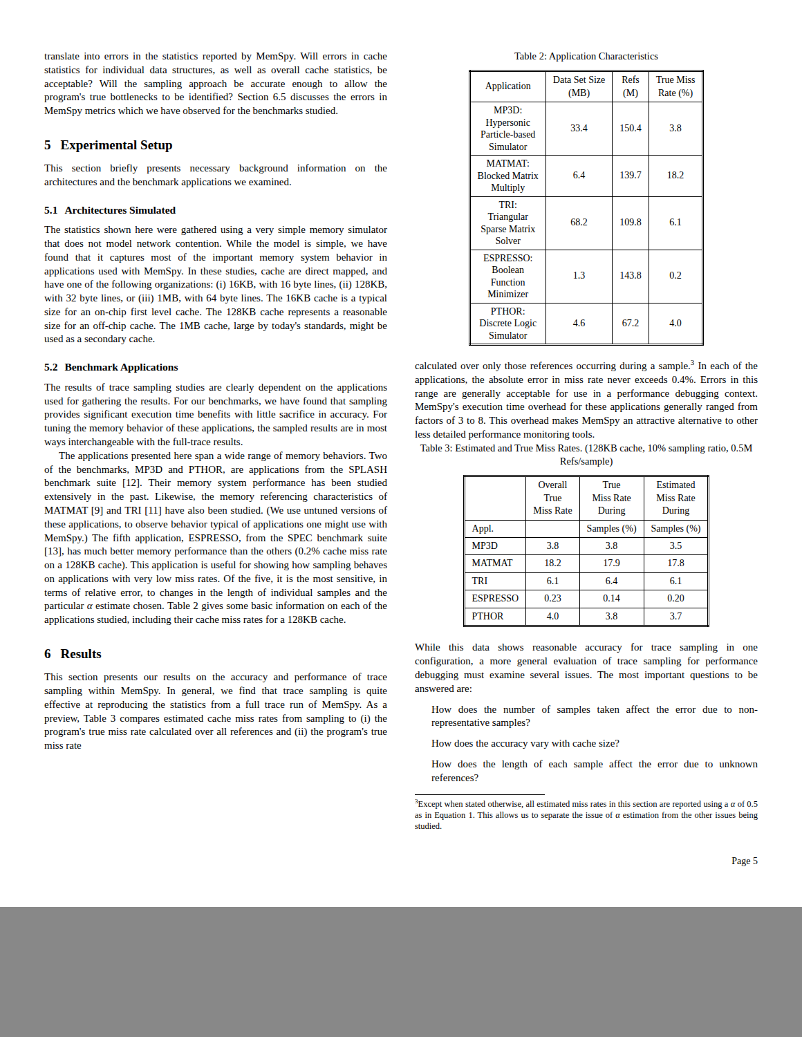translate into errors in the statistics reported by MemSpy. Will errors in cache statistics for individual data structures, as well as overall cache statistics, be acceptable? Will the sampling approach be accurate enough to allow the program's true bottlenecks to be identified? Section 6.5 discusses the errors in MemSpy metrics which we have observed for the benchmarks studied.
5 Experimental Setup
This section briefly presents necessary background information on the architectures and the benchmark applications we examined.
5.1 Architectures Simulated
The statistics shown here were gathered using a very simple memory simulator that does not model network contention. While the model is simple, we have found that it captures most of the important memory system behavior in applications used with MemSpy. In these studies, cache are direct mapped, and have one of the following organizations: (i) 16KB, with 16 byte lines, (ii) 128KB, with 32 byte lines, or (iii) 1MB, with 64 byte lines. The 16KB cache is a typical size for an on-chip first level cache. The 128KB cache represents a reasonable size for an off-chip cache. The 1MB cache, large by today's standards, might be used as a secondary cache.
5.2 Benchmark Applications
The results of trace sampling studies are clearly dependent on the applications used for gathering the results. For our benchmarks, we have found that sampling provides significant execution time benefits with little sacrifice in accuracy. For tuning the memory behavior of these applications, the sampled results are in most ways interchangeable with the full-trace results.
The applications presented here span a wide range of memory behaviors. Two of the benchmarks, MP3D and PTHOR, are applications from the SPLASH benchmark suite [12]. Their memory system performance has been studied extensively in the past. Likewise, the memory referencing characteristics of MATMAT [9] and TRI [11] have also been studied. (We use untuned versions of these applications, to observe behavior typical of applications one might use with MemSpy.) The fifth application, ESPRESSO, from the SPEC benchmark suite [13], has much better memory performance than the others (0.2% cache miss rate on a 128KB cache). This application is useful for showing how sampling behaves on applications with very low miss rates. Of the five, it is the most sensitive, in terms of relative error, to changes in the length of individual samples and the particular α estimate chosen. Table 2 gives some basic information on each of the applications studied, including their cache miss rates for a 128KB cache.
6 Results
This section presents our results on the accuracy and performance of trace sampling within MemSpy. In general, we find that trace sampling is quite effective at reproducing the statistics from a full trace run of MemSpy. As a preview, Table 3 compares estimated cache miss rates from sampling to (i) the program's true miss rate calculated over all references and (ii) the program's true miss rate
Table 2: Application Characteristics
| Application | Data Set Size (MB) | Refs (M) | True Miss Rate (%) |
| --- | --- | --- | --- |
| MP3D: Hypersonic Particle-based Simulator | 33.4 | 150.4 | 3.8 |
| MATMAT: Blocked Matrix Multiply | 6.4 | 139.7 | 18.2 |
| TRI: Triangular Sparse Matrix Solver | 68.2 | 109.8 | 6.1 |
| ESPRESSO: Boolean Function Minimizer | 1.3 | 143.8 | 0.2 |
| PTHOR: Discrete Logic Simulator | 4.6 | 67.2 | 4.0 |
calculated over only those references occurring during a sample.3 In each of the applications, the absolute error in miss rate never exceeds 0.4%. Errors in this range are generally acceptable for use in a performance debugging context. MemSpy's execution time overhead for these applications generally ranged from factors of 3 to 8. This overhead makes MemSpy an attractive alternative to other less detailed performance monitoring tools.
Table 3: Estimated and True Miss Rates. (128KB cache, 10% sampling ratio, 0.5M Refs/sample)
| | Overall True Miss Rate | True Miss Rate During | Estimated Miss Rate During |
| --- | --- | --- | --- |
| Appl. | | Samples (%) | Samples (%) |
| MP3D | 3.8 | 3.8 | 3.5 |
| MATMAT | 18.2 | 17.9 | 17.8 |
| TRI | 6.1 | 6.4 | 6.1 |
| ESPRESSO | 0.23 | 0.14 | 0.20 |
| PTHOR | 4.0 | 3.8 | 3.7 |
While this data shows reasonable accuracy for trace sampling in one configuration, a more general evaluation of trace sampling for performance debugging must examine several issues. The most important questions to be answered are:
How does the number of samples taken affect the error due to non-representative samples?
How does the accuracy vary with cache size?
How does the length of each sample affect the error due to unknown references?
3Except when stated otherwise, all estimated miss rates in this section are reported using a α of 0.5 as in Equation 1. This allows us to separate the issue of α estimation from the other issues being studied.
Page 5